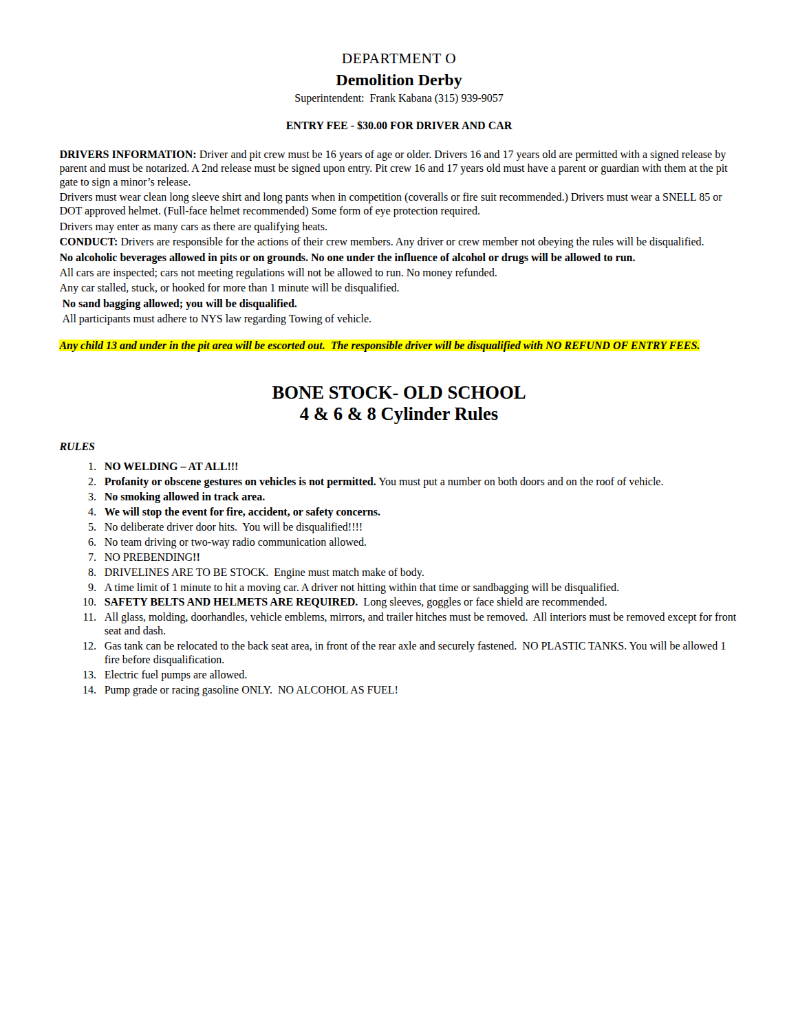DEPARTMENT O
Demolition Derby
Superintendent: Frank Kabana (315) 939-9057
ENTRY FEE - $30.00 FOR DRIVER AND CAR
DRIVERS INFORMATION: Driver and pit crew must be 16 years of age or older. Drivers 16 and 17 years old are permitted with a signed release by parent and must be notarized. A 2nd release must be signed upon entry. Pit crew 16 and 17 years old must have a parent or guardian with them at the pit gate to sign a minor’s release.
Drivers must wear clean long sleeve shirt and long pants when in competition (coveralls or fire suit recommended.) Drivers must wear a SNELL 85 or DOT approved helmet. (Full-face helmet recommended) Some form of eye protection required.
Drivers may enter as many cars as there are qualifying heats.
CONDUCT: Drivers are responsible for the actions of their crew members. Any driver or crew member not obeying the rules will be disqualified.
No alcoholic beverages allowed in pits or on grounds. No one under the influence of alcohol or drugs will be allowed to run.
All cars are inspected; cars not meeting regulations will not be allowed to run. No money refunded.
Any car stalled, stuck, or hooked for more than 1 minute will be disqualified.
No sand bagging allowed; you will be disqualified.
All participants must adhere to NYS law regarding Towing of vehicle.
Any child 13 and under in the pit area will be escorted out. The responsible driver will be disqualified with NO REFUND OF ENTRY FEES.
BONE STOCK- OLD SCHOOL4 & 6 & 8 Cylinder Rules
RULES
NO WELDING – AT ALL!!!
Profanity or obscene gestures on vehicles is not permitted. You must put a number on both doors and on the roof of vehicle.
No smoking allowed in track area.
We will stop the event for fire, accident, or safety concerns.
No deliberate driver door hits. You will be disqualified!!!!
No team driving or two-way radio communication allowed.
NO PREBENDING!!
DRIVELINES ARE TO BE STOCK. Engine must match make of body.
A time limit of 1 minute to hit a moving car. A driver not hitting within that time or sandbagging will be disqualified.
SAFETY BELTS AND HELMETS ARE REQUIRED. Long sleeves, goggles or face shield are recommended.
All glass, molding, doorhandles, vehicle emblems, mirrors, and trailer hitches must be removed. All interiors must be removed except for front seat and dash.
Gas tank can be relocated to the back seat area, in front of the rear axle and securely fastened. NO PLASTIC TANKS. You will be allowed 1 fire before disqualification.
Electric fuel pumps are allowed.
Pump grade or racing gasoline ONLY. NO ALCOHOL AS FUEL!